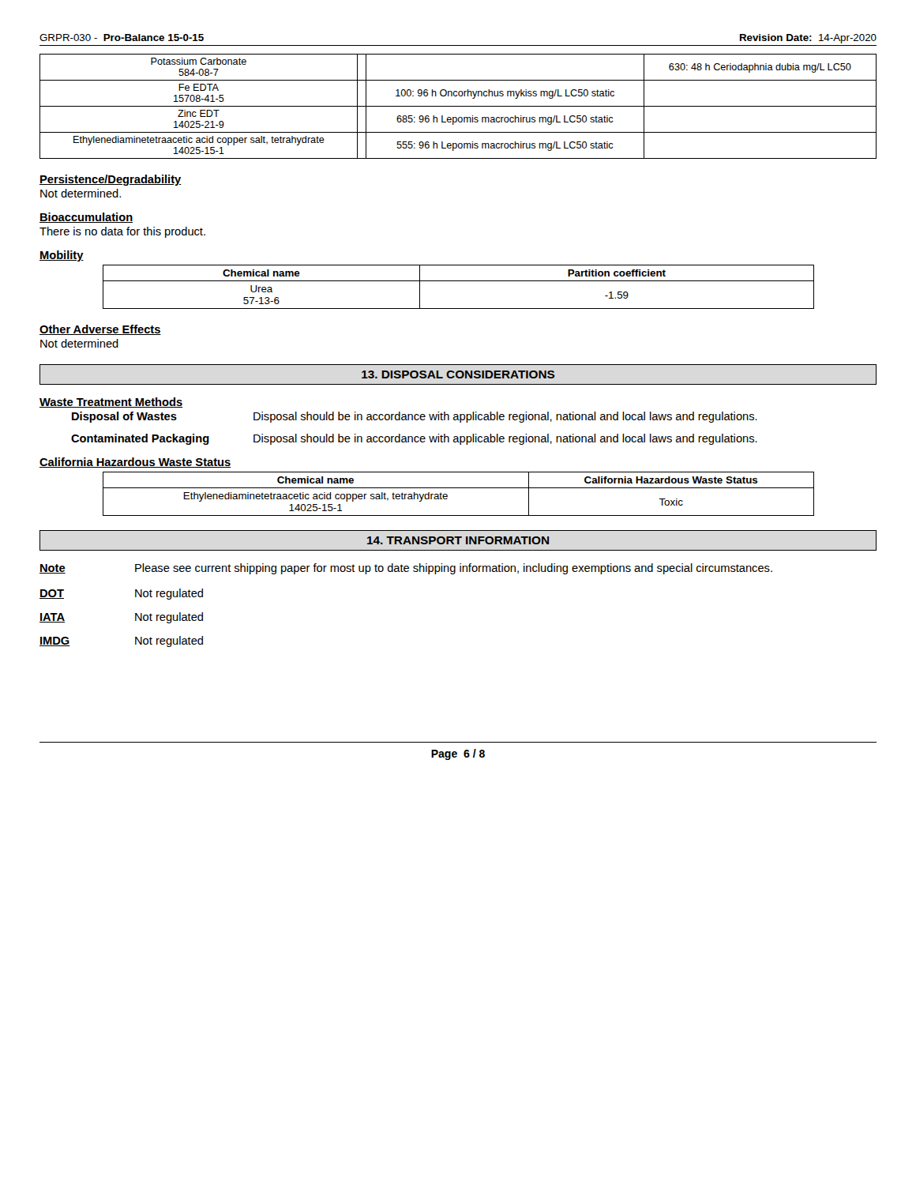GRPR-030 - Pro-Balance 15-0-15
Revision Date: 14-Apr-2020
| Potassium Carbonate 584-08-7 | | | 630: 48 h Ceriodaphnia dubia mg/L LC50 |
| Fe EDTA 15708-41-5 | | 100: 96 h Oncorhynchus mykiss mg/L LC50 static | |
| Zinc EDT 14025-21-9 | | 685: 96 h Lepomis macrochirus mg/L LC50 static | |
| Ethylenediaminetetraacetic acid copper salt, tetrahydrate 14025-15-1 | | 555: 96 h Lepomis macrochirus mg/L LC50 static | |
Persistence/Degradability
Not determined.
Bioaccumulation
There is no data for this product.
Mobility
| Chemical name | Partition coefficient |
| --- | --- |
| Urea 57-13-6 | -1.59 |
Other Adverse Effects
Not determined
13. DISPOSAL CONSIDERATIONS
Waste Treatment Methods
Disposal of Wastes
Disposal should be in accordance with applicable regional, national and local laws and regulations.
Contaminated Packaging
Disposal should be in accordance with applicable regional, national and local laws and regulations.
California Hazardous Waste Status
| Chemical name | California Hazardous Waste Status |
| --- | --- |
| Ethylenediaminetetraacetic acid copper salt, tetrahydrate 14025-15-1 | Toxic |
14. TRANSPORT INFORMATION
Note
Please see current shipping paper for most up to date shipping information, including exemptions and special circumstances.
DOT
Not regulated
IATA
Not regulated
IMDG
Not regulated
Page 6 / 8